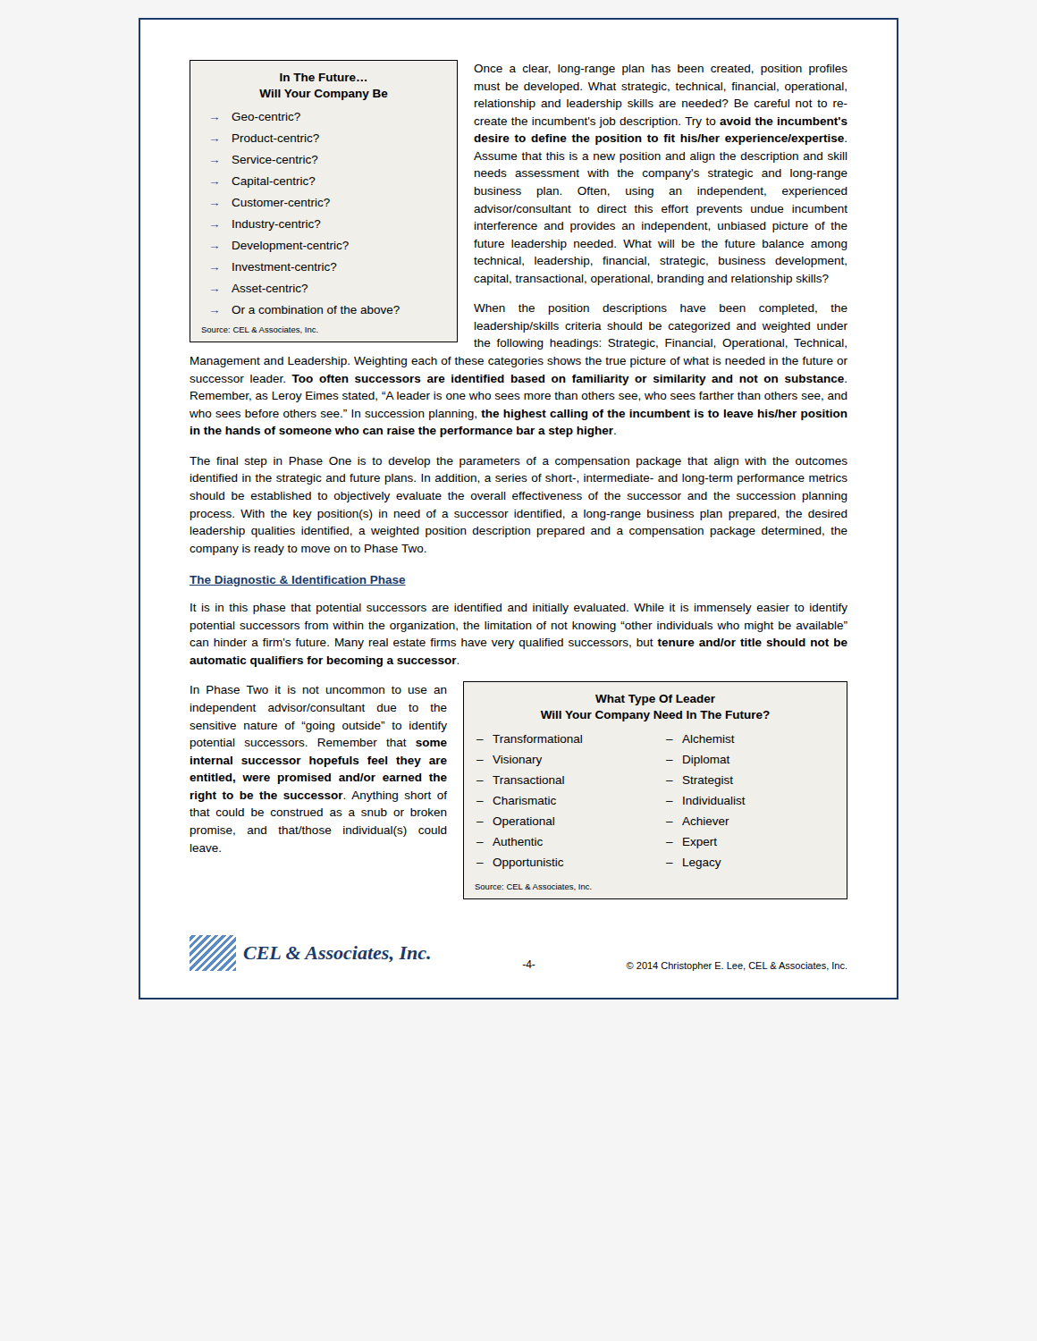In The Future…
Will Your Company Be
Geo-centric?
Product-centric?
Service-centric?
Capital-centric?
Customer-centric?
Industry-centric?
Development-centric?
Investment-centric?
Asset-centric?
Or a combination of the above?
Source: CEL & Associates, Inc.
Once a clear, long-range plan has been created, position profiles must be developed. What strategic, technical, financial, operational, relationship and leadership skills are needed? Be careful not to re-create the incumbent's job description. Try to avoid the incumbent's desire to define the position to fit his/her experience/expertise. Assume that this is a new position and align the description and skill needs assessment with the company's strategic and long-range business plan. Often, using an independent, experienced advisor/consultant to direct this effort prevents undue incumbent interference and provides an independent, unbiased picture of the future leadership needed. What will be the future balance among technical, leadership, financial, strategic, business development, capital, transactional, operational, branding and relationship skills?
When the position descriptions have been completed, the leadership/skills criteria should be categorized and weighted under the following headings: Strategic, Financial, Operational, Technical, Management and Leadership. Weighting each of these categories shows the true picture of what is needed in the future or successor leader. Too often successors are identified based on familiarity or similarity and not on substance. Remember, as Leroy Eimes stated, “A leader is one who sees more than others see, who sees farther than others see, and who sees before others see.” In succession planning, the highest calling of the incumbent is to leave his/her position in the hands of someone who can raise the performance bar a step higher.
The final step in Phase One is to develop the parameters of a compensation package that align with the outcomes identified in the strategic and future plans. In addition, a series of short-, intermediate- and long-term performance metrics should be established to objectively evaluate the overall effectiveness of the successor and the succession planning process. With the key position(s) in need of a successor identified, a long-range business plan prepared, the desired leadership qualities identified, a weighted position description prepared and a compensation package determined, the company is ready to move on to Phase Two.
The Diagnostic & Identification Phase
It is in this phase that potential successors are identified and initially evaluated. While it is immensely easier to identify potential successors from within the organization, the limitation of not knowing “other individuals who might be available” can hinder a firm's future. Many real estate firms have very qualified successors, but tenure and/or title should not be automatic qualifiers for becoming a successor.
What Type Of Leader
Will Your Company Need In The Future?
Transformational
Visionary
Transactional
Charismatic
Operational
Authentic
Opportunistic
Alchemist
Diplomat
Strategist
Individualist
Achiever
Expert
Legacy
Source: CEL & Associates, Inc.
In Phase Two it is not uncommon to use an independent advisor/consultant due to the sensitive nature of “going outside” to identify potential successors. Remember that some internal successor hopefuls feel they are entitled, were promised and/or earned the right to be the successor. Anything short of that could be construed as a snub or broken promise, and that/those individual(s) could leave.
CEL & Associates, Inc.
-4-
© 2014 Christopher E. Lee, CEL & Associates, Inc.